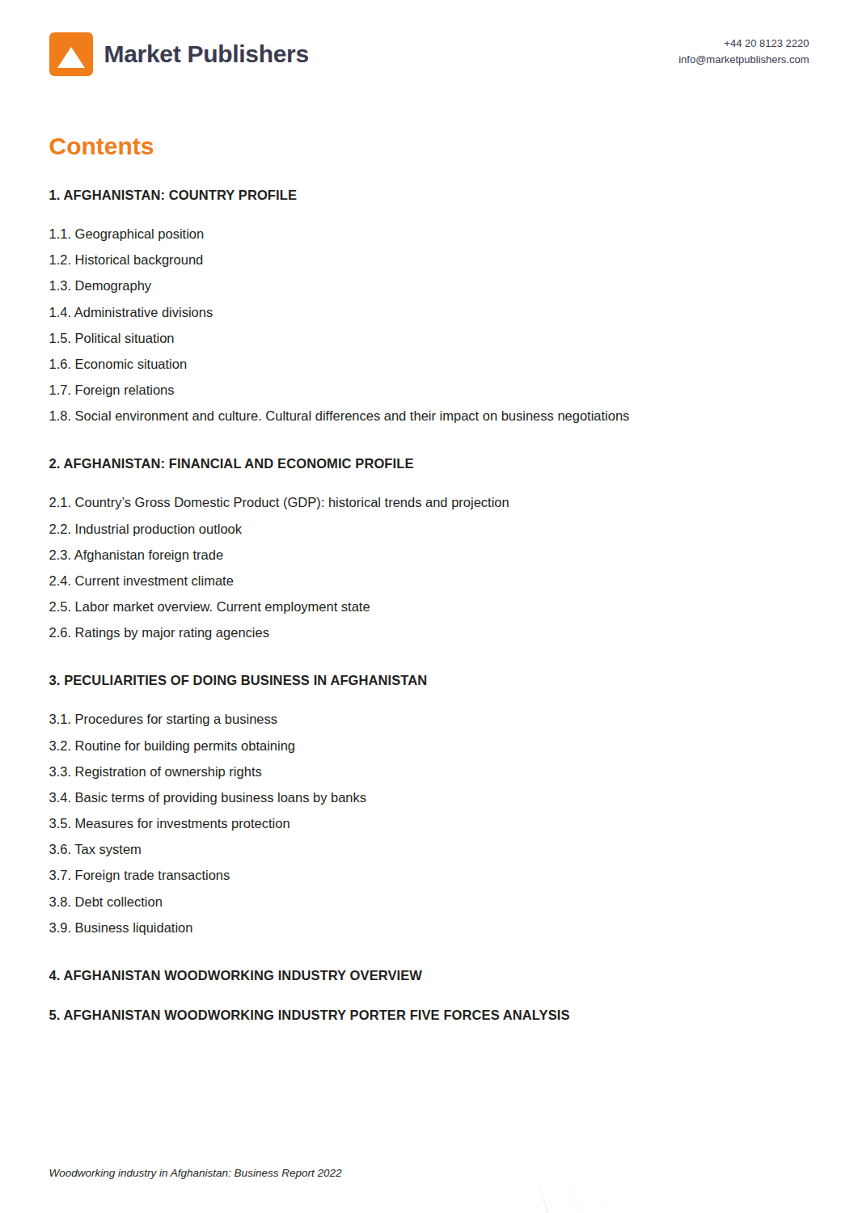Market Publishers
+44 20 8123 2220
info@marketpublishers.com
Contents
1. AFGHANISTAN: COUNTRY PROFILE
1.1. Geographical position
1.2. Historical background
1.3. Demography
1.4. Administrative divisions
1.5. Political situation
1.6. Economic situation
1.7. Foreign relations
1.8. Social environment and culture. Cultural differences and their impact on business negotiations
2. AFGHANISTAN: FINANCIAL AND ECONOMIC PROFILE
2.1. Country’s Gross Domestic Product (GDP): historical trends and projection
2.2. Industrial production outlook
2.3. Afghanistan foreign trade
2.4. Current investment climate
2.5. Labor market overview. Current employment state
2.6. Ratings by major rating agencies
3. PECULIARITIES OF DOING BUSINESS IN AFGHANISTAN
3.1. Procedures for starting a business
3.2. Routine for building permits obtaining
3.3. Registration of ownership rights
3.4. Basic terms of providing business loans by banks
3.5. Measures for investments protection
3.6. Tax system
3.7. Foreign trade transactions
3.8. Debt collection
3.9. Business liquidation
4. AFGHANISTAN WOODWORKING INDUSTRY OVERVIEW
5. AFGHANISTAN WOODWORKING INDUSTRY PORTER FIVE FORCES ANALYSIS
Woodworking industry in Afghanistan: Business Report 2022